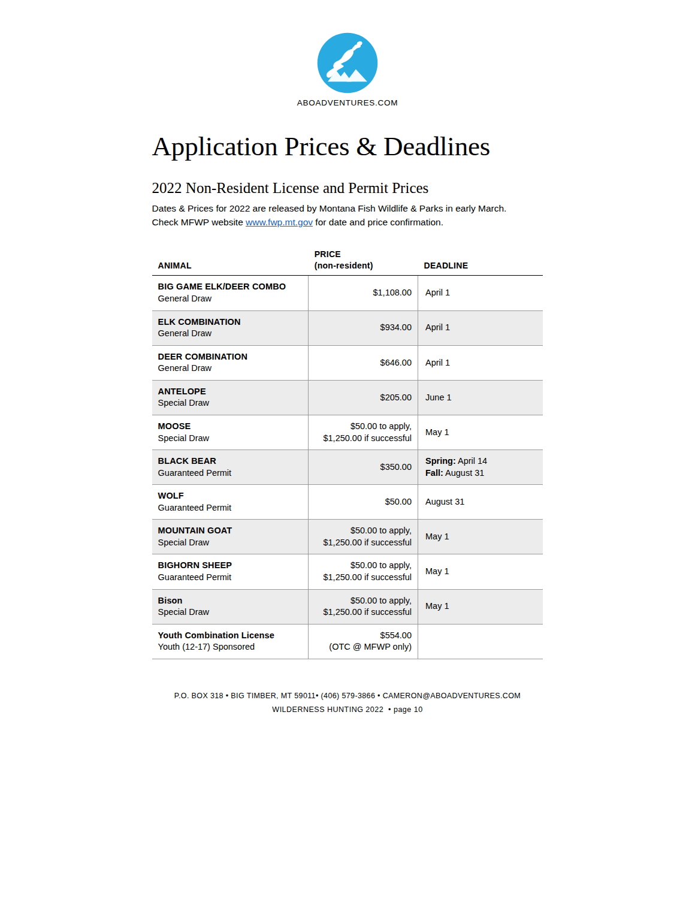ABOADVENTURES.COM
Application Prices & Deadlines
2022 Non-Resident License and Permit Prices
Dates & Prices for 2022 are released by Montana Fish Wildlife & Parks in early March.
Check MFWP website www.fwp.mt.gov for date and price confirmation.
| ANIMAL | PRICE (non-resident) | DEADLINE |
| --- | --- | --- |
| BIG GAME ELK/DEER COMBO General Draw | $1,108.00 | April 1 |
| ELK COMBINATION General Draw | $934.00 | April 1 |
| DEER COMBINATION General Draw | $646.00 | April 1 |
| ANTELOPE Special Draw | $205.00 | June 1 |
| MOOSE Special Draw | $50.00 to apply, $1,250.00 if successful | May 1 |
| BLACK BEAR Guaranteed Permit | $350.00 | Spring: April 14 Fall: August 31 |
| WOLF Guaranteed Permit | $50.00 | August 31 |
| MOUNTAIN GOAT Special Draw | $50.00 to apply, $1,250.00 if successful | May 1 |
| BIGHORN SHEEP Guaranteed Permit | $50.00 to apply, $1,250.00 if successful | May 1 |
| Bison Special Draw | $50.00 to apply, $1,250.00 if successful | May 1 |
| Youth Combination License Youth (12-17) Sponsored | $554.00 (OTC @ MFWP only) | |
P.O. BOX 318 • BIG TIMBER, MT 59011• (406) 579-3866 • CAMERON@ABOADVENTURES.COM
WILDERNESS HUNTING 2022 • page 10